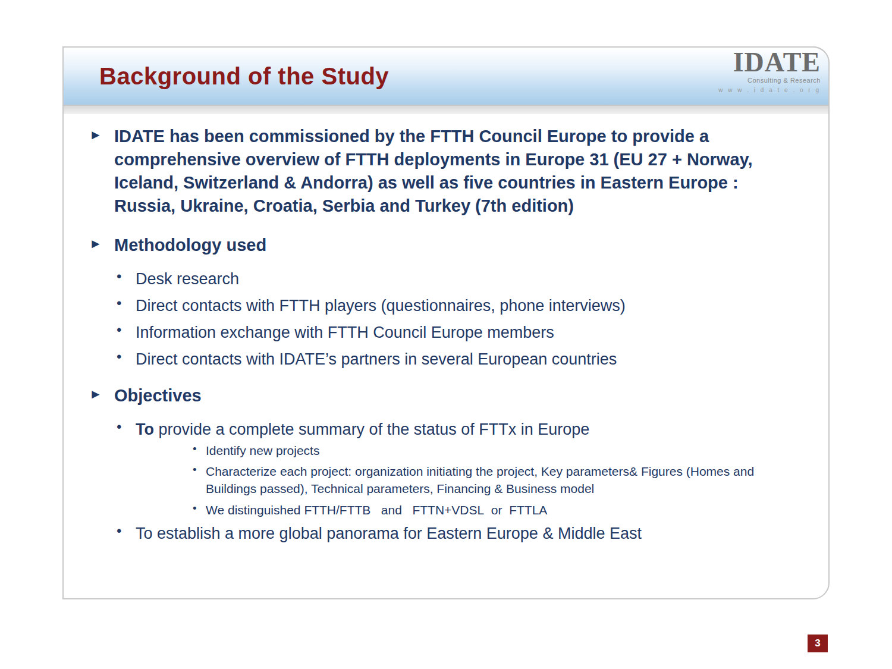Background of the Study
IDATE
Consulting & Research
w w w . i d a t e . o r g
IDATE has been commissioned by the FTTH Council Europe to provide a comprehensive overview of FTTH deployments in Europe 31 (EU 27 + Norway, Iceland, Switzerland & Andorra) as well as five countries in Eastern Europe : Russia, Ukraine, Croatia, Serbia and Turkey (7th edition)
Methodology used
Desk research
Direct contacts with FTTH players (questionnaires, phone interviews)
Information exchange with FTTH Council Europe members
Direct contacts with IDATE’s partners in several European countries
Objectives
To provide a complete summary of the status of FTTx in Europe
Identify new projects
Characterize each project: organization initiating the project, Key parameters& Figures (Homes and Buildings passed), Technical parameters, Financing & Business model
We distinguished FTTH/FTTB and FTTN+VDSL or FTTLA
To establish a more global panorama for Eastern Europe & Middle East
3